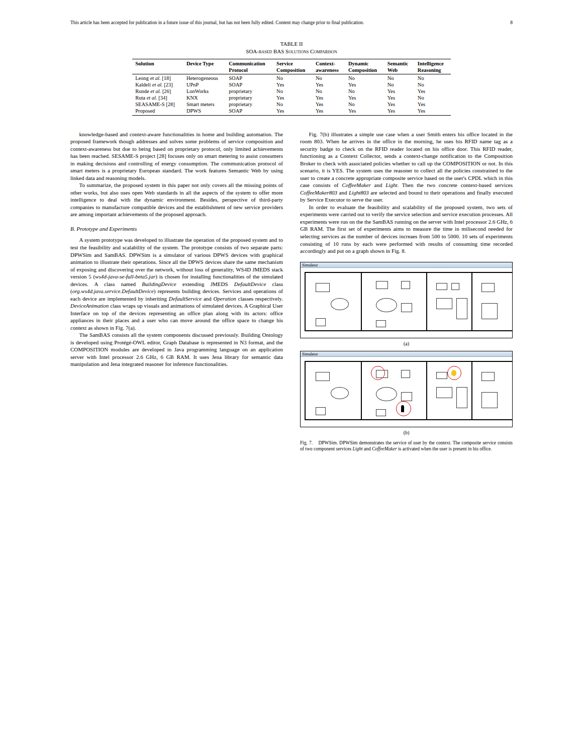This article has been accepted for publication in a future issue of this journal, but has not been fully edited. Content may change prior to final publication. 8
TABLE II
SOA-based BAS Solutions Comparison
| Solution | Device Type | Communication | Service | Context- | Dynamic | Semantic | Intelligence |
| --- | --- | --- | --- | --- | --- | --- | --- |
| | | Protocol | Composition | awareness | Composition | Web | Reasoning |
| Leong et al. [18] | Heterogeneous | SOAP | No | No | No | No | No |
| Kaldeli et al. [23] | UPnP | SOAP | Yes | Yes | Yes | No | No |
| Runde et al. [26] | LonWorks | proprietary | No | No | No | Yes | Yes |
| Ruta et al. [34] | KNX | proprietary | Yes | Yes | Yes | Yes | No |
| SEASAME-S [28] | Smart meters | proprietary | No | Yes | No | Yes | Yes |
| Proposed | DPWS | SOAP | Yes | Yes | Yes | Yes | Yes |
knowledge-based and context-aware functionalities in home and building automation. The proposed framework though addresses and solves some problems of service composition and context-awareness but due to being based on proprietary protocol, only limited achievements has been reached. SESAME-S project [28] focuses only on smart metering to assist consumers in making decisions and controlling of energy consumption. The communication protocol of smart meters is a proprietary European standard. The work features Semantic Web by using linked data and reasoning models.
To summarize, the proposed system in this paper not only covers all the missing points of other works, but also uses open Web standards in all the aspects of the system to offer more intelligence to deal with the dynamic environment. Besides, perspective of third-party companies to manufacture compatible devices and the establishment of new service providers are among important achievements of the proposed approach.
B. Prototype and Experiments
A system prototype was developed to illustrate the operation of the proposed system and to test the feasibility and scalability of the system. The prototype consists of two separate parts: DPWSim and SamBAS. DPWSim is a simulator of various DPWS devices with graphical animation to illustrate their operations. Since all the DPWS devices share the same mechanism of exposing and discovering over the network, without loss of generality, WS4D JMEDS stack version 5 (ws4d-java-se-full-beta5.jar) is chosen for installing functionalities of the simulated devices. A class named BuildingDevice extending JMEDS DefaultDevice class (org.ws4d.java.service.DefaultDevice) represents building devices. Services and operations of each device are implemented by inheriting DefaultService and Operation classes respectively. DeviceAnimation class wraps up visuals and animations of simulated devices. A Graphical User Interface on top of the devices representing an office plan along with its actors: office appliances in their places and a user who can move around the office space to change his context as shown in Fig. 7(a).
The SamBAS consists all the system components discussed previously. Building Ontology is developed using Protégé-OWL editor, Graph Database is represented in N3 format, and the COMPOSITION modules are developed in Java programming language on an application server with Intel processor 2.6 GHz, 6 GB RAM. It uses Jena library for semantic data manipulation and Jena integrated reasoner for inference functionalities.
Fig. 7(b) illustrates a simple use case when a user Smith enters his office located in the room 803. When he arrives in the office in the morning, he uses his RFID name tag as a security badge to check on the RFID reader located on his office door. This RFID reader, functioning as a Context Collector, sends a context-change notification to the Composition Broker to check with associated policies whether to call up the COMPOSITION or not. In this scenario, it is YES. The system uses the reasoner to collect all the policies constrained to the user to create a concrete appropriate composite service based on the user's CPDL which in this case consists of CoffeeMaker and Light. Then the two concrete context-based services CoffeeMaker803 and Light803 are selected and bound to their operations and finally executed by Service Executor to serve the user.
In order to evaluate the feasibility and scalability of the proposed system, two sets of experiments were carried out to verify the service selection and service execution processes. All experiments were run on the the SamBAS running on the server with Intel processor 2.6 GHz, 6 GB RAM. The first set of experiments aims to measure the time in milisecond needed for selecting services as the number of devices increaes from 500 to 5000. 10 sets of experiments consisting of 10 runs by each were performed with results of consuming time recorded accordingly and put on a graph shown in Fig. 8.
Simulator
(a)
Simulator
(b)
Fig. 7. DPWSim. DPWSim demonstrates the service of user by the context. The composite service consists of two component services Light and CoffeeMaker is activated when the user is present in his office.